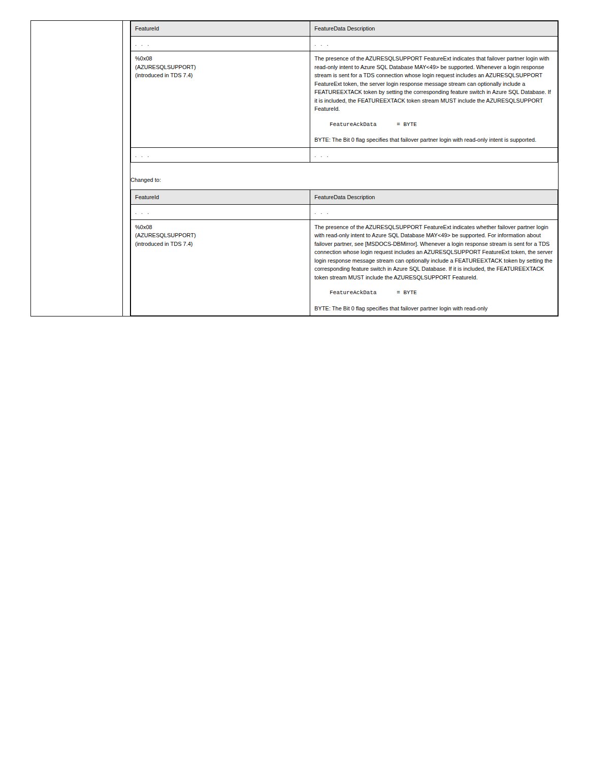| | | / FeatureId / FeatureData Description / / --- / --- / / . . . / . . . / / %0x08 (AZURESQLSUPPORT) (introduced in TDS 7.4) / The presence of the AZURESQLSUPPORT FeatureExt indicates that failover partner login with read-only intent to Azure SQL Database MAY<49> be supported. Whenever a login response stream is sent for a TDS connection whose login request includes an AZURESQLSUPPORT FeatureExt token, the server login response message stream can optionally include a FEATUREEXTACK token by setting the corresponding feature switch in Azure SQL Database. If it is included, the FEATUREEXTACK token stream MUST include the AZURESQLSUPPORT FeatureId. FeatureAckData = BYTE BYTE: The Bit 0 flag specifies that failover partner login with read-only intent is supported. / / . . . / . . . / Changed to: / FeatureId / FeatureData Description / / --- / --- / / . . . / . . . / / %0x08 (AZURESQLSUPPORT) (introduced in TDS 7.4) / The presence of the AZURESQLSUPPORT FeatureExt indicates whether failover partner login with read-only intent to Azure SQL Database MAY<49> be supported. For information about failover partner, see [MSDOCS-DBMirror]. Whenever a login response stream is sent for a TDS connection whose login request includes an AZURESQLSUPPORT FeatureExt token, the server login response message stream can optionally include a FEATUREEXTACK token by setting the corresponding feature switch in Azure SQL Database. If it is included, the FEATUREEXTACK token stream MUST include the AZURESQLSUPPORT FeatureId. FeatureAckData = BYTE BYTE: The Bit 0 flag specifies that failover partner login with read-only / |